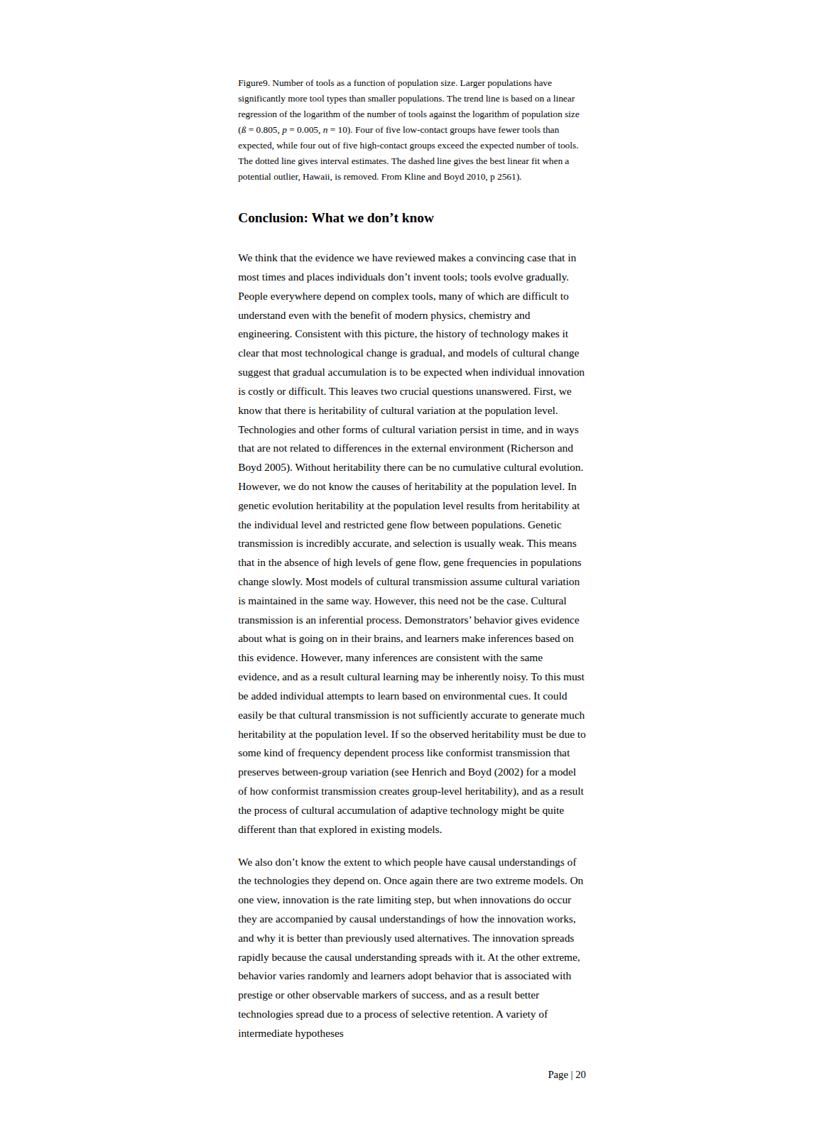Figure9. Number of tools as a function of population size. Larger populations have significantly more tool types than smaller populations. The trend line is based on a linear regression of the logarithm of the number of tools against the logarithm of population size (ß = 0.805, p = 0.005, n = 10). Four of five low-contact groups have fewer tools than expected, while four out of five high-contact groups exceed the expected number of tools. The dotted line gives interval estimates. The dashed line gives the best linear fit when a potential outlier, Hawaii, is removed. From Kline and Boyd 2010, p 2561).
Conclusion: What we don’t know
We think that the evidence we have reviewed makes a convincing case that in most times and places individuals don’t invent tools; tools evolve gradually. People everywhere depend on complex tools, many of which are difficult to understand even with the benefit of modern physics, chemistry and engineering. Consistent with this picture, the history of technology makes it clear that most technological change is gradual, and models of cultural change suggest that gradual accumulation is to be expected when individual innovation is costly or difficult. This leaves two crucial questions unanswered. First, we know that there is heritability of cultural variation at the population level. Technologies and other forms of cultural variation persist in time, and in ways that are not related to differences in the external environment (Richerson and Boyd 2005). Without heritability there can be no cumulative cultural evolution. However, we do not know the causes of heritability at the population level. In genetic evolution heritability at the population level results from heritability at the individual level and restricted gene flow between populations. Genetic transmission is incredibly accurate, and selection is usually weak. This means that in the absence of high levels of gene flow, gene frequencies in populations change slowly. Most models of cultural transmission assume cultural variation is maintained in the same way. However, this need not be the case. Cultural transmission is an inferential process. Demonstrators’ behavior gives evidence about what is going on in their brains, and learners make inferences based on this evidence. However, many inferences are consistent with the same evidence, and as a result cultural learning may be inherently noisy. To this must be added individual attempts to learn based on environmental cues. It could easily be that cultural transmission is not sufficiently accurate to generate much heritability at the population level. If so the observed heritability must be due to some kind of frequency dependent process like conformist transmission that preserves between-group variation (see Henrich and Boyd (2002) for a model of how conformist transmission creates group-level heritability), and as a result the process of cultural accumulation of adaptive technology might be quite different than that explored in existing models.
We also don’t know the extent to which people have causal understandings of the technologies they depend on. Once again there are two extreme models. On one view, innovation is the rate limiting step, but when innovations do occur they are accompanied by causal understandings of how the innovation works, and why it is better than previously used alternatives. The innovation spreads rapidly because the causal understanding spreads with it. At the other extreme, behavior varies randomly and learners adopt behavior that is associated with prestige or other observable markers of success, and as a result better technologies spread due to a process of selective retention. A variety of intermediate hypotheses
Page | 20